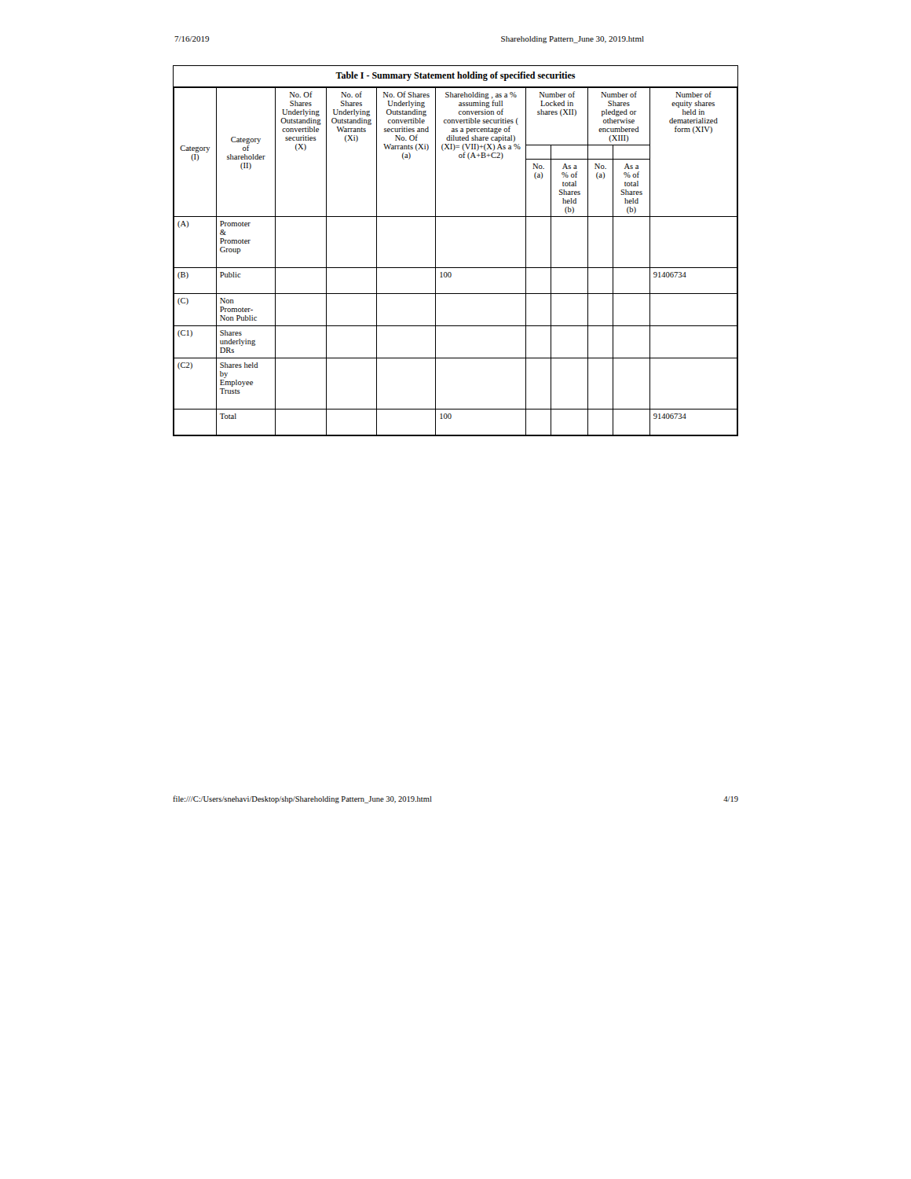7/16/2019
Shareholding Pattern_June 30, 2019.html
| Table I - Summary Statement holding of specified securities / Category (I) / Category of shareholder (II) / No. Of Shares Underlying Outstanding convertible securities (X) / No. of Shares Underlying Outstanding Warrants (Xi) / No. Of Shares Underlying Outstanding convertible securities and No. Of Warrants (Xi) (a) / Shareholding , as a % assuming full conversion of convertible securities ( as a percentage of diluted share capital) (XI)= (VII)+(X) As a % of (A+B+C2) / Number of Locked in shares (XII) / Number of Shares pledged or otherwise encumbered (XIII) / Number of equity shares held in dematerialized form (XIV) / / --- / --- / --- / --- / --- / --- / --- / --- / --- / / No. (a) / As a % of total Shares held (b) / No. (a) / As a % of total Shares held (b) / / (A) / Promoter & Promoter Group / / / / / / / / / / / (B) / Public / / / / 100 / / / / / 91406734 / / (C) / Non Promoter- Non Public / / / / / / / / / / / (C1) / Shares underlying DRs / / / / / / / / / / / (C2) / Shares held by Employee Trusts / / / / / / / / / / / / Total / / / / 100 / / / / / 91406734 / |
file:///C:/Users/snehavi/Desktop/shp/Shareholding Pattern_June 30, 2019.html
4/19